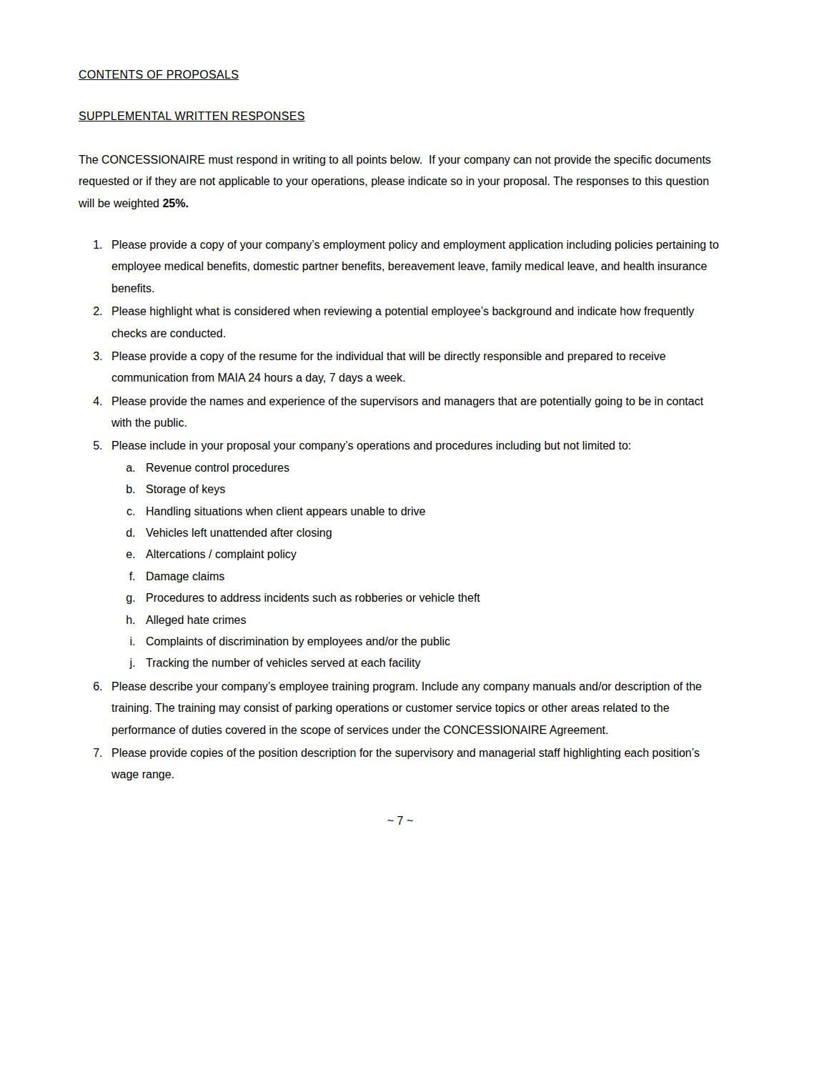CONTENTS OF PROPOSALS
SUPPLEMENTAL WRITTEN RESPONSES
The CONCESSIONAIRE must respond in writing to all points below. If your company can not provide the specific documents requested or if they are not applicable to your operations, please indicate so in your proposal. The responses to this question will be weighted 25%.
Please provide a copy of your company’s employment policy and employment application including policies pertaining to employee medical benefits, domestic partner benefits, bereavement leave, family medical leave, and health insurance benefits.
Please highlight what is considered when reviewing a potential employee’s background and indicate how frequently checks are conducted.
Please provide a copy of the resume for the individual that will be directly responsible and prepared to receive communication from MAIA 24 hours a day, 7 days a week.
Please provide the names and experience of the supervisors and managers that are potentially going to be in contact with the public.
Please include in your proposal your company’s operations and procedures including but not limited to:
Revenue control procedures
Storage of keys
Handling situations when client appears unable to drive
Vehicles left unattended after closing
Altercations / complaint policy
Damage claims
Procedures to address incidents such as robberies or vehicle theft
Alleged hate crimes
Complaints of discrimination by employees and/or the public
Tracking the number of vehicles served at each facility
Please describe your company’s employee training program. Include any company manuals and/or description of the training. The training may consist of parking operations or customer service topics or other areas related to the performance of duties covered in the scope of services under the CONCESSIONAIRE Agreement.
Please provide copies of the position description for the supervisory and managerial staff highlighting each position’s wage range.
~ 7 ~